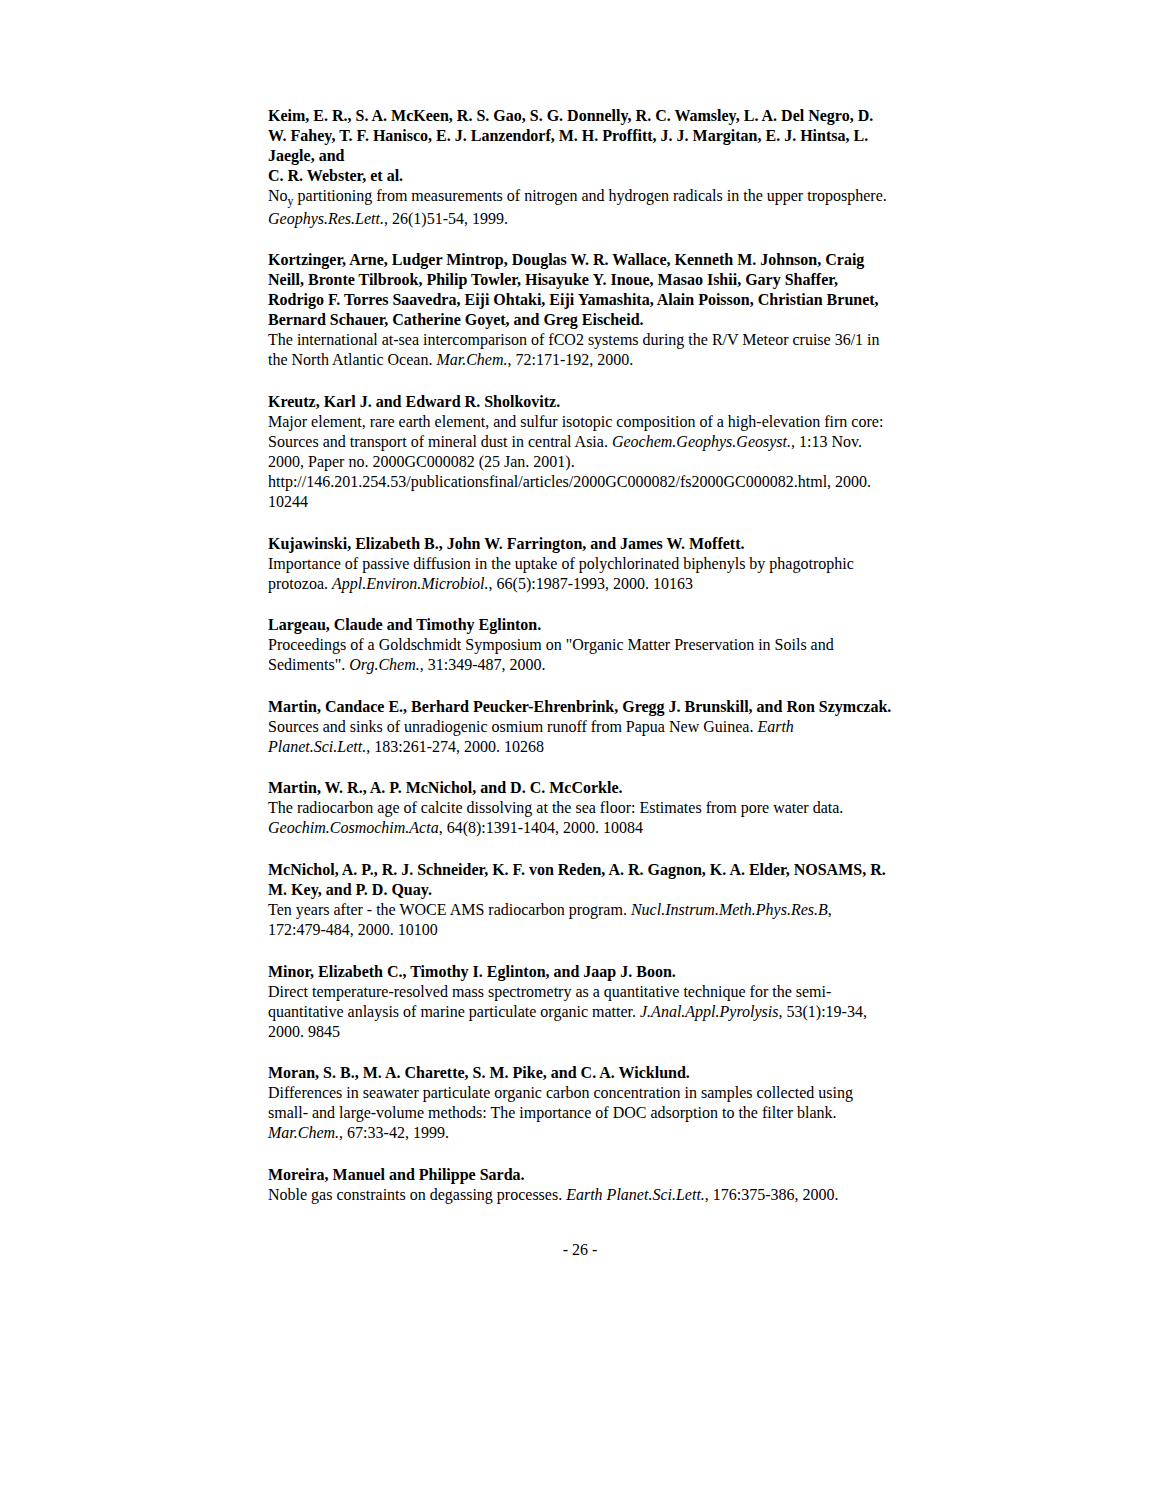Keim, E. R., S. A. McKeen, R. S. Gao, S. G. Donnelly, R. C. Wamsley, L. A. Del Negro, D. W. Fahey, T. F. Hanisco, E. J. Lanzendorf, M. H. Proffitt, J. J. Margitan, E. J. Hintsa, L. Jaegle, and
C. R. Webster, et al.
Noy partitioning from measurements of nitrogen and hydrogen radicals in the upper troposphere. Geophys.Res.Lett., 26(1)51-54, 1999.
Kortzinger, Arne, Ludger Mintrop, Douglas W. R. Wallace, Kenneth M. Johnson, Craig Neill, Bronte Tilbrook, Philip Towler, Hisayuke Y. Inoue, Masao Ishii, Gary Shaffer, Rodrigo F. Torres Saavedra, Eiji Ohtaki, Eiji Yamashita, Alain Poisson, Christian Brunet, Bernard Schauer, Catherine Goyet, and Greg Eischeid.
The international at-sea intercomparison of fCO2 systems during the R/V Meteor cruise 36/1 in the North Atlantic Ocean. Mar.Chem., 72:171-192, 2000.
Kreutz, Karl J. and Edward R. Sholkovitz.
Major element, rare earth element, and sulfur isotopic composition of a high-elevation firn core: Sources and transport of mineral dust in central Asia. Geochem.Geophys.Geosyst., 1:13 Nov. 2000, Paper no. 2000GC000082 (25 Jan. 2001).
http://146.201.254.53/publicationsfinal/articles/2000GC000082/fs2000GC000082.html, 2000. 10244
Kujawinski, Elizabeth B., John W. Farrington, and James W. Moffett.
Importance of passive diffusion in the uptake of polychlorinated biphenyls by phagotrophic protozoa. Appl.Environ.Microbiol., 66(5):1987-1993, 2000. 10163
Largeau, Claude and Timothy Eglinton.
Proceedings of a Goldschmidt Symposium on "Organic Matter Preservation in Soils and Sediments". Org.Chem., 31:349-487, 2000.
Martin, Candace E., Berhard Peucker-Ehrenbrink, Gregg J. Brunskill, and Ron Szymczak.
Sources and sinks of unradiogenic osmium runoff from Papua New Guinea. Earth Planet.Sci.Lett., 183:261-274, 2000. 10268
Martin, W. R., A. P. McNichol, and D. C. McCorkle.
The radiocarbon age of calcite dissolving at the sea floor: Estimates from pore water data. Geochim.Cosmochim.Acta, 64(8):1391-1404, 2000. 10084
McNichol, A. P., R. J. Schneider, K. F. von Reden, A. R. Gagnon, K. A. Elder, NOSAMS, R. M. Key, and P. D. Quay.
Ten years after - the WOCE AMS radiocarbon program. Nucl.Instrum.Meth.Phys.Res.B, 172:479-484, 2000. 10100
Minor, Elizabeth C., Timothy I. Eglinton, and Jaap J. Boon.
Direct temperature-resolved mass spectrometry as a quantitative technique for the semi-quantitative anlaysis of marine particulate organic matter. J.Anal.Appl.Pyrolysis, 53(1):19-34, 2000. 9845
Moran, S. B., M. A. Charette, S. M. Pike, and C. A. Wicklund.
Differences in seawater particulate organic carbon concentration in samples collected using small- and large-volume methods: The importance of DOC adsorption to the filter blank. Mar.Chem., 67:33-42, 1999.
Moreira, Manuel and Philippe Sarda.
Noble gas constraints on degassing processes. Earth Planet.Sci.Lett., 176:375-386, 2000.
- 26 -